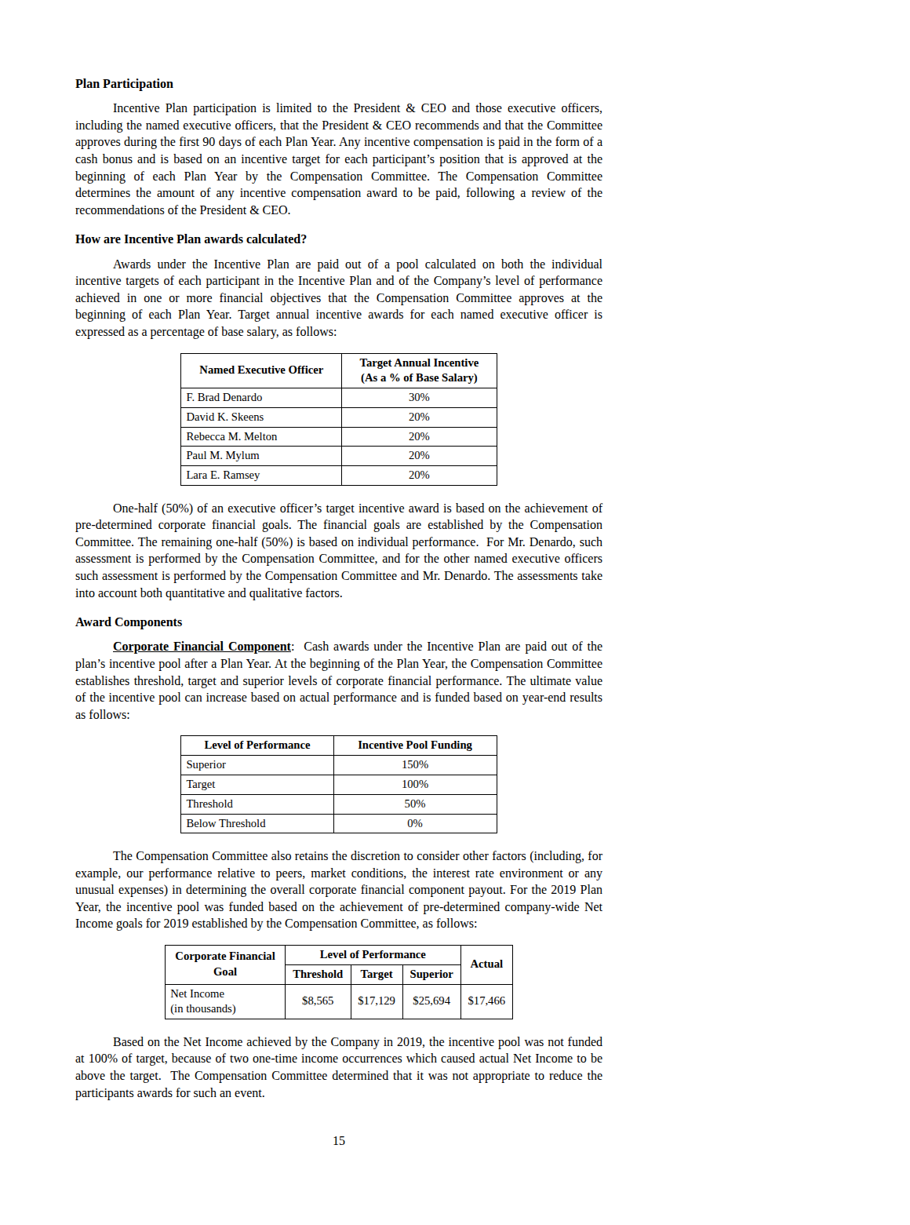Plan Participation
Incentive Plan participation is limited to the President & CEO and those executive officers, including the named executive officers, that the President & CEO recommends and that the Committee approves during the first 90 days of each Plan Year. Any incentive compensation is paid in the form of a cash bonus and is based on an incentive target for each participant’s position that is approved at the beginning of each Plan Year by the Compensation Committee. The Compensation Committee determines the amount of any incentive compensation award to be paid, following a review of the recommendations of the President & CEO.
How are Incentive Plan awards calculated?
Awards under the Incentive Plan are paid out of a pool calculated on both the individual incentive targets of each participant in the Incentive Plan and of the Company’s level of performance achieved in one or more financial objectives that the Compensation Committee approves at the beginning of each Plan Year. Target annual incentive awards for each named executive officer is expressed as a percentage of base salary, as follows:
| Named Executive Officer | Target Annual Incentive (As a % of Base Salary) |
| --- | --- |
| F. Brad Denardo | 30% |
| David K. Skeens | 20% |
| Rebecca M. Melton | 20% |
| Paul M. Mylum | 20% |
| Lara E. Ramsey | 20% |
One-half (50%) of an executive officer’s target incentive award is based on the achievement of pre-determined corporate financial goals. The financial goals are established by the Compensation Committee. The remaining one-half (50%) is based on individual performance. For Mr. Denardo, such assessment is performed by the Compensation Committee, and for the other named executive officers such assessment is performed by the Compensation Committee and Mr. Denardo. The assessments take into account both quantitative and qualitative factors.
Award Components
Corporate Financial Component: Cash awards under the Incentive Plan are paid out of the plan’s incentive pool after a Plan Year. At the beginning of the Plan Year, the Compensation Committee establishes threshold, target and superior levels of corporate financial performance. The ultimate value of the incentive pool can increase based on actual performance and is funded based on year-end results as follows:
| Level of Performance | Incentive Pool Funding |
| --- | --- |
| Superior | 150% |
| Target | 100% |
| Threshold | 50% |
| Below Threshold | 0% |
The Compensation Committee also retains the discretion to consider other factors (including, for example, our performance relative to peers, market conditions, the interest rate environment or any unusual expenses) in determining the overall corporate financial component payout. For the 2019 Plan Year, the incentive pool was funded based on the achievement of pre-determined company-wide Net Income goals for 2019 established by the Compensation Committee, as follows:
| Corporate Financial Goal | Level of Performance | Actual |
| --- | --- | --- |
| Threshold | Target | Superior |
| Net Income (in thousands) | $8,565 | $17,129 | $25,694 | $17,466 |
Based on the Net Income achieved by the Company in 2019, the incentive pool was not funded at 100% of target, because of two one-time income occurrences which caused actual Net Income to be above the target. The Compensation Committee determined that it was not appropriate to reduce the participants awards for such an event.
15